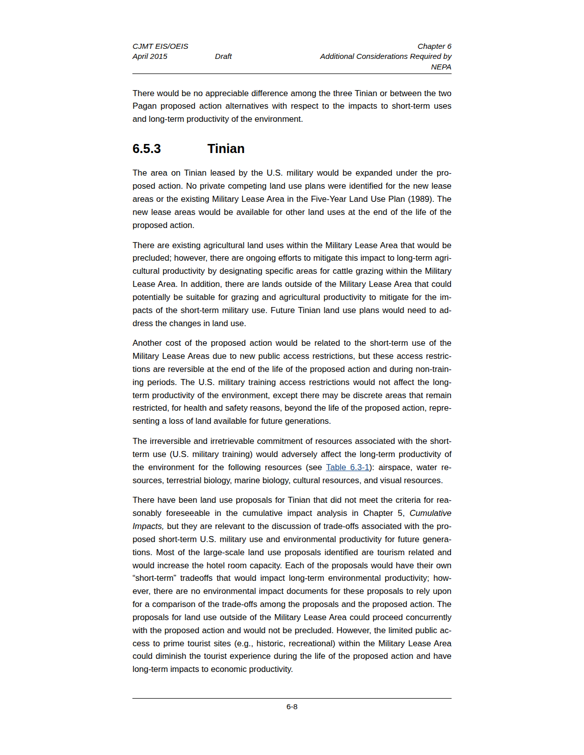CJMT EIS/OEIS
Chapter 6
April 2015
Draft
Additional Considerations Required by NEPA
There would be no appreciable difference among the three Tinian or between the two Pagan proposed action alternatives with respect to the impacts to short-term uses and long-term productivity of the environment.
6.5.3 Tinian
The area on Tinian leased by the U.S. military would be expanded under the proposed action. No private competing land use plans were identified for the new lease areas or the existing Military Lease Area in the Five-Year Land Use Plan (1989). The new lease areas would be available for other land uses at the end of the life of the proposed action.
There are existing agricultural land uses within the Military Lease Area that would be precluded; however, there are ongoing efforts to mitigate this impact to long-term agricultural productivity by designating specific areas for cattle grazing within the Military Lease Area. In addition, there are lands outside of the Military Lease Area that could potentially be suitable for grazing and agricultural productivity to mitigate for the impacts of the short-term military use. Future Tinian land use plans would need to address the changes in land use.
Another cost of the proposed action would be related to the short-term use of the Military Lease Areas due to new public access restrictions, but these access restrictions are reversible at the end of the life of the proposed action and during non-training periods. The U.S. military training access restrictions would not affect the long-term productivity of the environment, except there may be discrete areas that remain restricted, for health and safety reasons, beyond the life of the proposed action, representing a loss of land available for future generations.
The irreversible and irretrievable commitment of resources associated with the short-term use (U.S. military training) would adversely affect the long-term productivity of the environment for the following resources (see Table 6.3-1): airspace, water resources, terrestrial biology, marine biology, cultural resources, and visual resources.
There have been land use proposals for Tinian that did not meet the criteria for reasonably foreseeable in the cumulative impact analysis in Chapter 5, Cumulative Impacts, but they are relevant to the discussion of trade-offs associated with the proposed short-term U.S. military use and environmental productivity for future generations. Most of the large-scale land use proposals identified are tourism related and would increase the hotel room capacity. Each of the proposals would have their own “short-term” tradeoffs that would impact long-term environmental productivity; however, there are no environmental impact documents for these proposals to rely upon for a comparison of the trade-offs among the proposals and the proposed action. The proposals for land use outside of the Military Lease Area could proceed concurrently with the proposed action and would not be precluded. However, the limited public access to prime tourist sites (e.g., historic, recreational) within the Military Lease Area could diminish the tourist experience during the life of the proposed action and have long-term impacts to economic productivity.
6-8